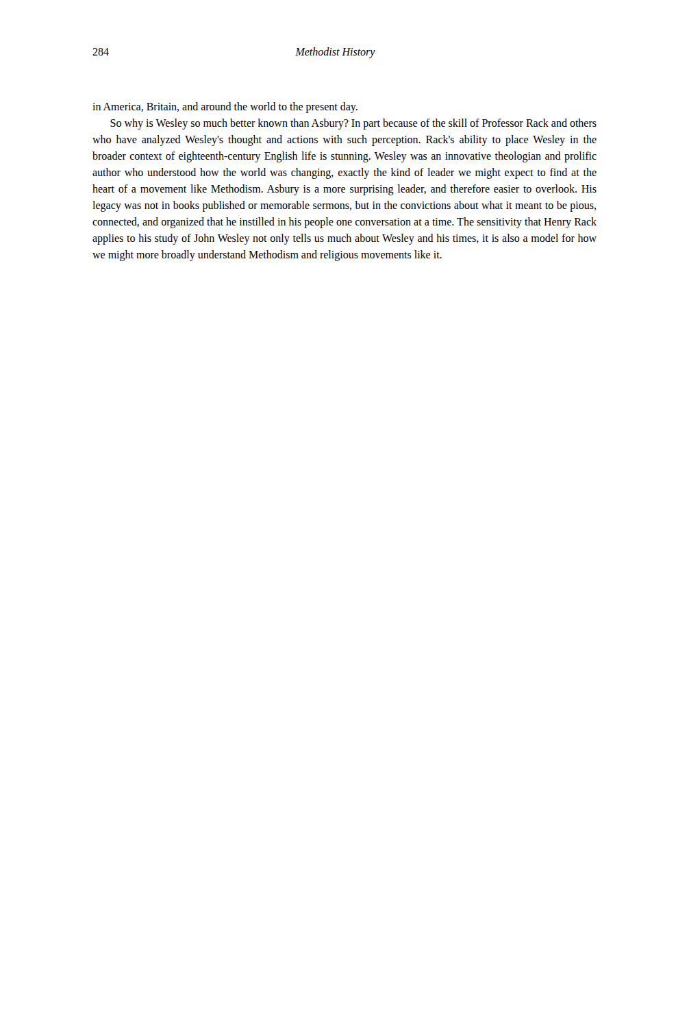284 Methodist History
in America, Britain, and around the world to the present day.
So why is Wesley so much better known than Asbury? In part because of the skill of Professor Rack and others who have analyzed Wesley's thought and actions with such perception. Rack's ability to place Wesley in the broader context of eighteenth-century English life is stunning. Wesley was an innovative theologian and prolific author who understood how the world was changing, exactly the kind of leader we might expect to find at the heart of a movement like Methodism. Asbury is a more surprising leader, and therefore easier to overlook. His legacy was not in books published or memorable sermons, but in the convictions about what it meant to be pious, connected, and organized that he instilled in his people one conversation at a time. The sensitivity that Henry Rack applies to his study of John Wesley not only tells us much about Wesley and his times, it is also a model for how we might more broadly understand Methodism and religious movements like it.